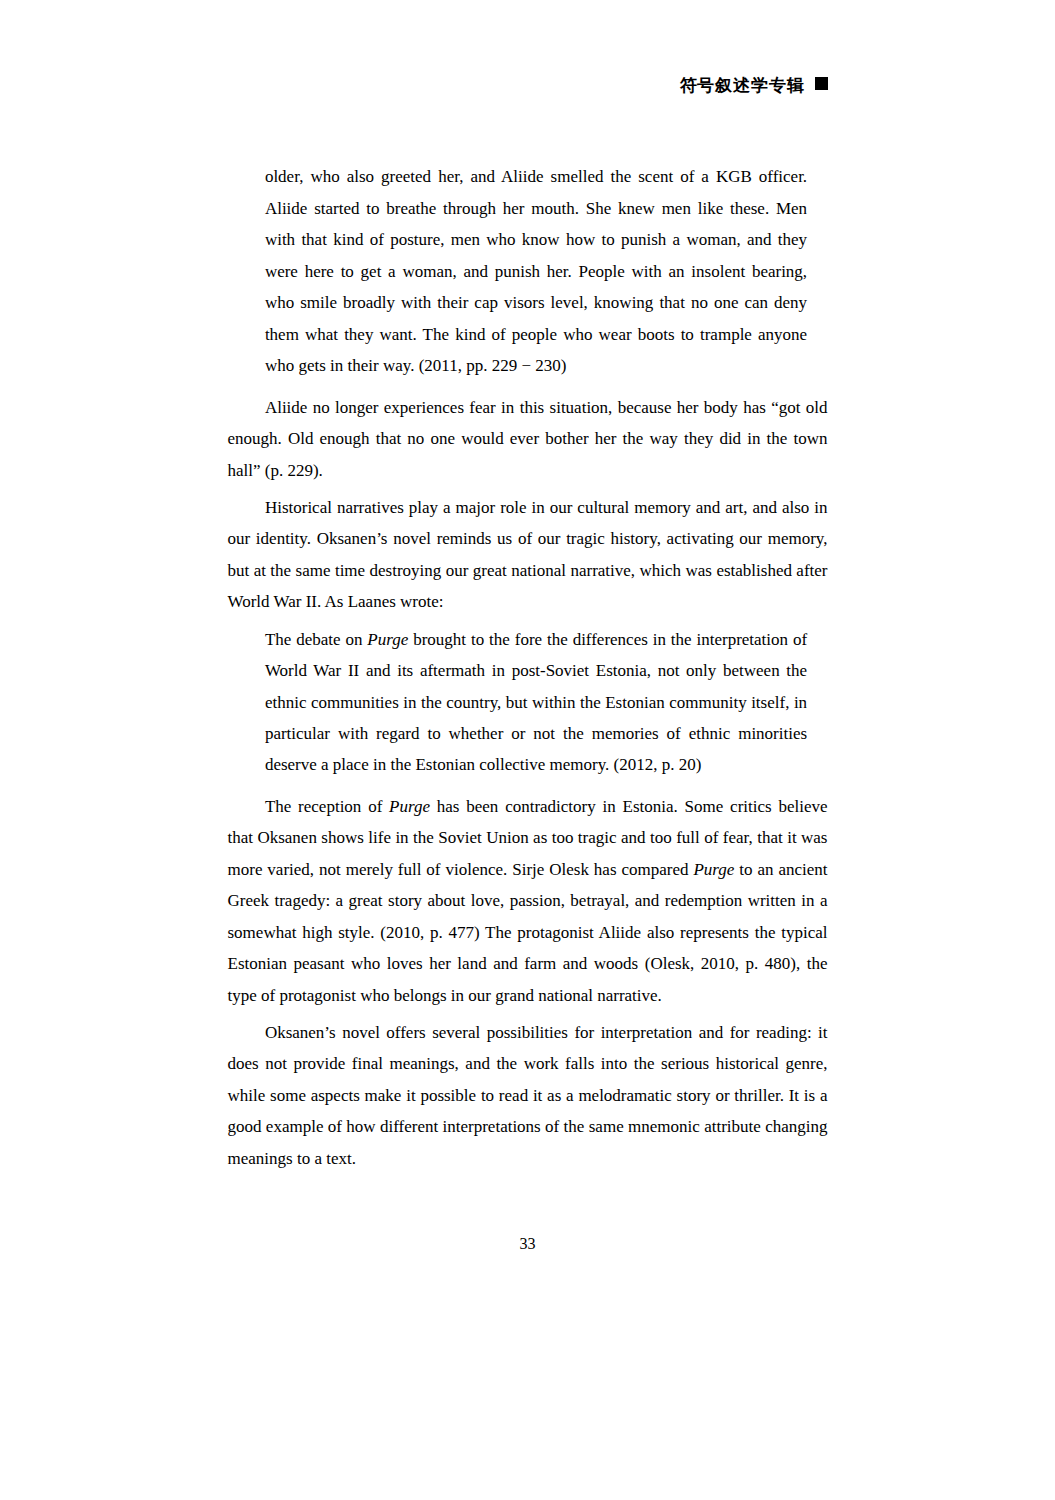符号叙述学专辑
older, who also greeted her, and Aliide smelled the scent of a KGB officer. Aliide started to breathe through her mouth. She knew men like these. Men with that kind of posture, men who know how to punish a woman, and they were here to get a woman, and punish her. People with an insolent bearing, who smile broadly with their cap visors level, knowing that no one can deny them what they want. The kind of people who wear boots to trample anyone who gets in their way. (2011, pp. 229 − 230)
Aliide no longer experiences fear in this situation, because her body has “got old enough. Old enough that no one would ever bother her the way they did in the town hall” (p. 229).
Historical narratives play a major role in our cultural memory and art, and also in our identity. Oksanen’s novel reminds us of our tragic history, activating our memory, but at the same time destroying our great national narrative, which was established after World War II. As Laanes wrote:
The debate on Purge brought to the fore the differences in the interpretation of World War II and its aftermath in post-Soviet Estonia, not only between the ethnic communities in the country, but within the Estonian community itself, in particular with regard to whether or not the memories of ethnic minorities deserve a place in the Estonian collective memory. (2012, p. 20)
The reception of Purge has been contradictory in Estonia. Some critics believe that Oksanen shows life in the Soviet Union as too tragic and too full of fear, that it was more varied, not merely full of violence. Sirje Olesk has compared Purge to an ancient Greek tragedy: a great story about love, passion, betrayal, and redemption written in a somewhat high style. (2010, p. 477) The protagonist Aliide also represents the typical Estonian peasant who loves her land and farm and woods (Olesk, 2010, p. 480), the type of protagonist who belongs in our grand national narrative.
Oksanen’s novel offers several possibilities for interpretation and for reading: it does not provide final meanings, and the work falls into the serious historical genre, while some aspects make it possible to read it as a melodramatic story or thriller. It is a good example of how different interpretations of the same mnemonic attribute changing meanings to a text.
33